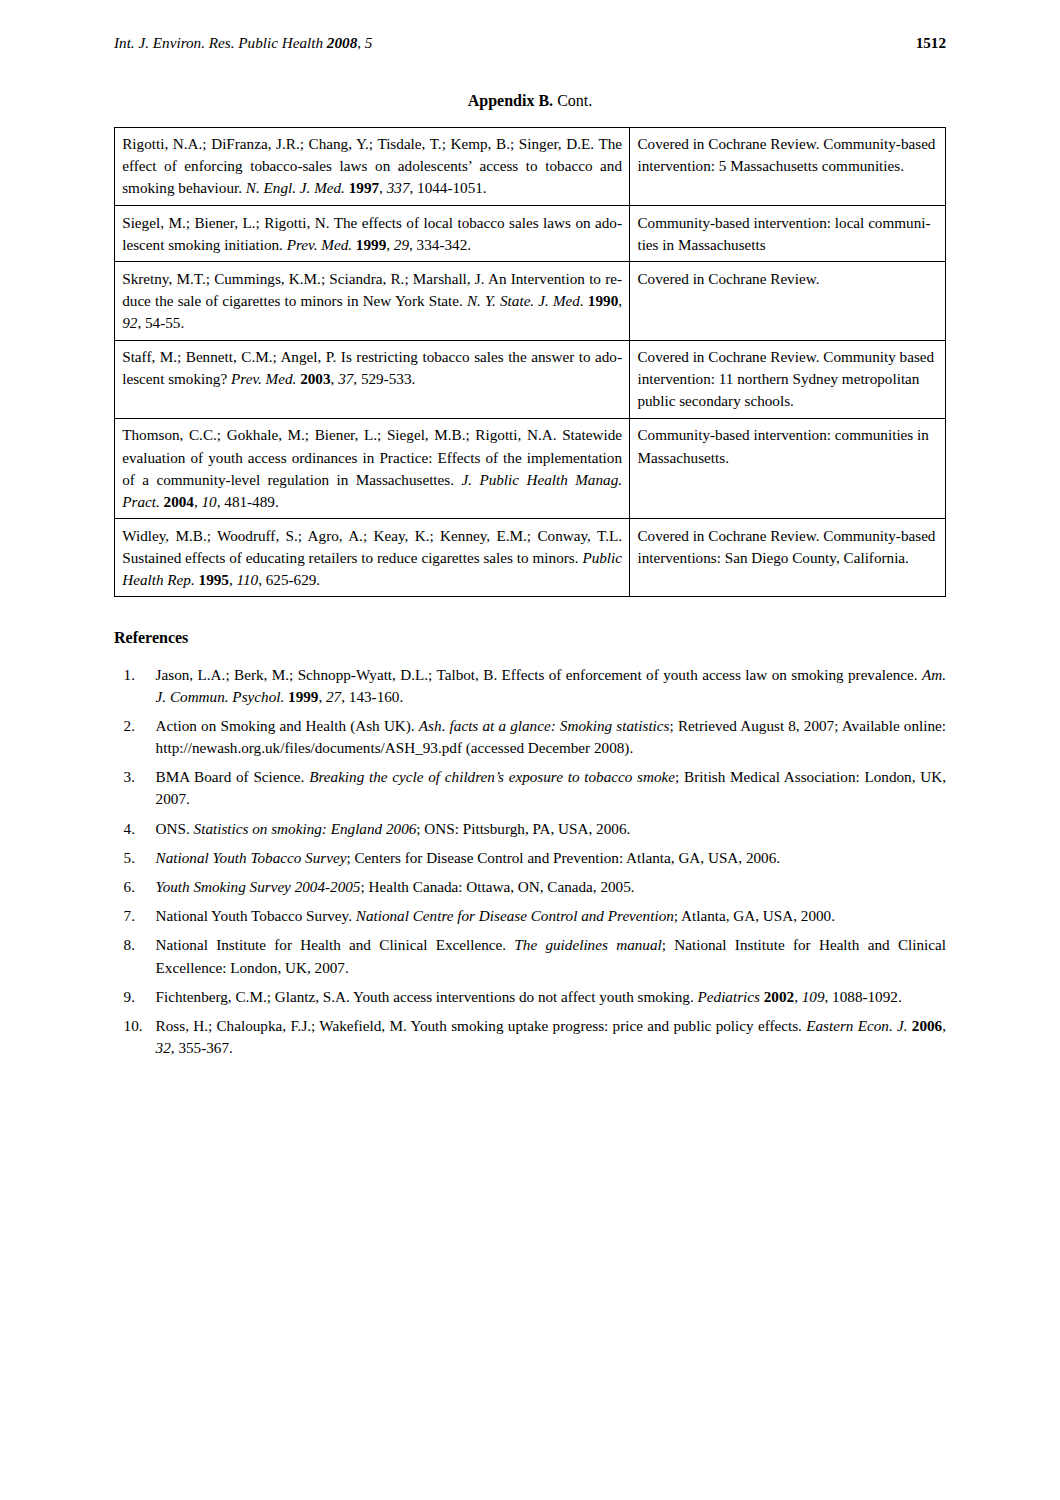Int. J. Environ. Res. Public Health 2008, 5 1512
Appendix B. Cont.
| Rigotti, N.A.; DiFranza, J.R.; Chang, Y.; Tisdale, T.; Kemp, B.; Singer, D.E. The effect of enforcing tobacco-sales laws on adolescents’ access to tobacco and smoking behaviour. N. Engl. J. Med. 1997 , 337 , 1044-1051. | Covered in Cochrane Review. Community-based intervention: 5 Massachusetts communities. |
| Siegel, M.; Biener, L.; Rigotti, N. The effects of local tobacco sales laws on adolescent smoking initiation. Prev. Med. 1999 , 29 , 334-342. | Community-based intervention: local communities in Massachusetts |
| Skretny, M.T.; Cummings, K.M.; Sciandra, R.; Marshall, J. An Intervention to reduce the sale of cigarettes to minors in New York State. N. Y. State. J. Med. 1990 , 92 , 54-55. | Covered in Cochrane Review. |
| Staff, M.; Bennett, C.M.; Angel, P. Is restricting tobacco sales the answer to adolescent smoking? Prev. Med. 2003 , 37 , 529-533. | Covered in Cochrane Review. Community based intervention: 11 northern Sydney metropolitan public secondary schools. |
| Thomson, C.C.; Gokhale, M.; Biener, L.; Siegel, M.B.; Rigotti, N.A. Statewide evaluation of youth access ordinances in Practice: Effects of the implementation of a community-level regulation in Massachusettes. J. Public Health Manag. Pract. 2004 , 10 , 481-489. | Community-based intervention: communities in Massachusetts. |
| Widley, M.B.; Woodruff, S.; Agro, A.; Keay, K.; Kenney, E.M.; Conway, T.L. Sustained effects of educating retailers to reduce cigarettes sales to minors. Public Health Rep. 1995 , 110 , 625-629. | Covered in Cochrane Review. Community-based interventions: San Diego County, California. |
References
Jason, L.A.; Berk, M.; Schnopp-Wyatt, D.L.; Talbot, B. Effects of enforcement of youth access law on smoking prevalence. Am. J. Commun. Psychol. 1999, 27, 143-160.
Action on Smoking and Health (Ash UK). Ash. facts at a glance: Smoking statistics; Retrieved August 8, 2007; Available online: http://newash.org.uk/files/documents/ASH_93.pdf (accessed December 2008).
BMA Board of Science. Breaking the cycle of children’s exposure to tobacco smoke; British Medical Association: London, UK, 2007.
ONS. Statistics on smoking: England 2006; ONS: Pittsburgh, PA, USA, 2006.
National Youth Tobacco Survey; Centers for Disease Control and Prevention: Atlanta, GA, USA, 2006.
Youth Smoking Survey 2004-2005; Health Canada: Ottawa, ON, Canada, 2005.
National Youth Tobacco Survey. National Centre for Disease Control and Prevention; Atlanta, GA, USA, 2000.
National Institute for Health and Clinical Excellence. The guidelines manual; National Institute for Health and Clinical Excellence: London, UK, 2007.
Fichtenberg, C.M.; Glantz, S.A. Youth access interventions do not affect youth smoking. Pediatrics 2002, 109, 1088-1092.
Ross, H.; Chaloupka, F.J.; Wakefield, M. Youth smoking uptake progress: price and public policy effects. Eastern Econ. J. 2006, 32, 355-367.